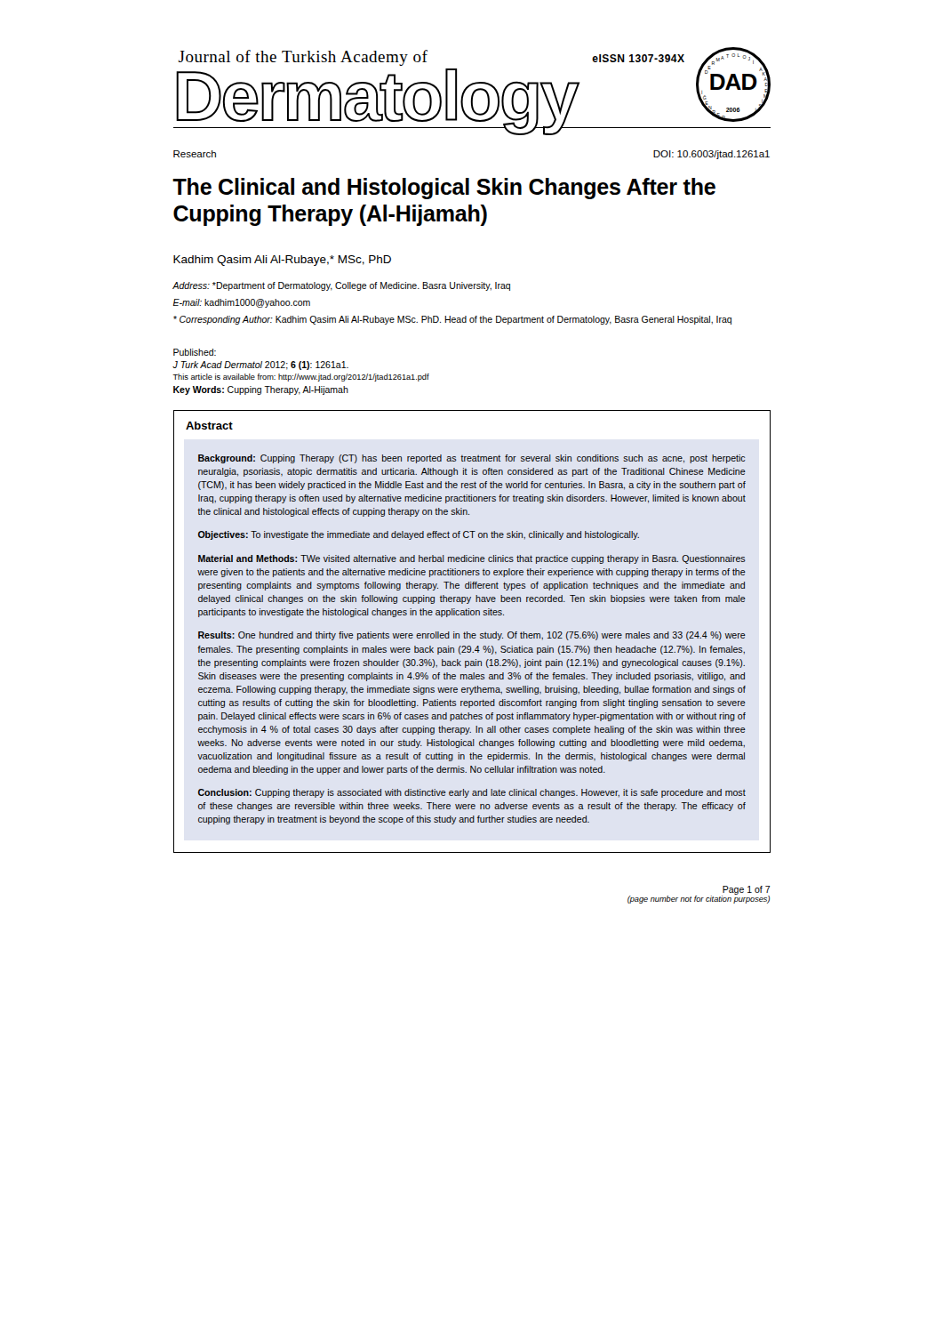Journal of the Turkish Academy of
Dermatology
eISSN 1307-394X
D E R M A T O L O J İ A K A D E M İ S İ D E R N E Ğ İ
DAD
2006
Research
DOI: 10.6003/jtad.1261a1
The Clinical and Histological Skin Changes After the
Cupping Therapy (Al-Hijamah)
Kadhim Qasim Ali Al-Rubaye,* MSc, PhD
Address: *Department of Dermatology, College of Medicine. Basra University, Iraq
E-mail: kadhim1000@yahoo.com
* Corresponding Author: Kadhim Qasim Ali Al-Rubaye MSc. PhD. Head of the Department of Dermatology, Basra General Hospital, Iraq
Published:
J Turk Acad Dermatol 2012; 6 (1): 1261a1.
This article is available from: http://www.jtad.org/2012/1/jtad1261a1.pdf
Key Words: Cupping Therapy, Al-Hijamah
Abstract
Background: Cupping Therapy (CT) has been reported as treatment for several skin conditions such as acne, post herpetic neuralgia, psoriasis, atopic dermatitis and urticaria. Although it is often considered as part of the Traditional Chinese Medicine (TCM), it has been widely practiced in the Middle East and the rest of the world for centuries. In Basra, a city in the southern part of Iraq, cupping therapy is often used by alternative medicine practitioners for treating skin disorders. However, limited is known about the clinical and histological effects of cupping therapy on the skin.
Objectives: To investigate the immediate and delayed effect of CT on the skin, clinically and histologically.
Material and Methods: TWe visited alternative and herbal medicine clinics that practice cupping therapy in Basra. Questionnaires were given to the patients and the alternative medicine practitioners to explore their experience with cupping therapy in terms of the presenting complaints and symptoms following therapy. The different types of application techniques and the immediate and delayed clinical changes on the skin following cupping therapy have been recorded. Ten skin biopsies were taken from male participants to investigate the histological changes in the application sites.
Results: One hundred and thirty five patients were enrolled in the study. Of them, 102 (75.6%) were males and 33 (24.4 %) were females. The presenting complaints in males were back pain (29.4 %), Sciatica pain (15.7%) then headache (12.7%). In females, the presenting complaints were frozen shoulder (30.3%), back pain (18.2%), joint pain (12.1%) and gynecological causes (9.1%). Skin diseases were the presenting complaints in 4.9% of the males and 3% of the females. They included psoriasis, vitiligo, and eczema. Following cupping therapy, the immediate signs were erythema, swelling, bruising, bleeding, bullae formation and sings of cutting as results of cutting the skin for bloodletting. Patients reported discomfort ranging from slight tingling sensation to severe pain. Delayed clinical effects were scars in 6% of cases and patches of post inflammatory hyper-pigmentation with or without ring of ecchymosis in 4 % of total cases 30 days after cupping therapy. In all other cases complete healing of the skin was within three weeks. No adverse events were noted in our study. Histological changes following cutting and bloodletting were mild oedema, vacuolization and longitudinal fissure as a result of cutting in the epidermis. In the dermis, histological changes were dermal oedema and bleeding in the upper and lower parts of the dermis. No cellular infiltration was noted.
Conclusion: Cupping therapy is associated with distinctive early and late clinical changes. However, it is safe procedure and most of these changes are reversible within three weeks. There were no adverse events as a result of the therapy. The efficacy of cupping therapy in treatment is beyond the scope of this study and further studies are needed.
Page 1 of 7
(page number not for citation purposes)